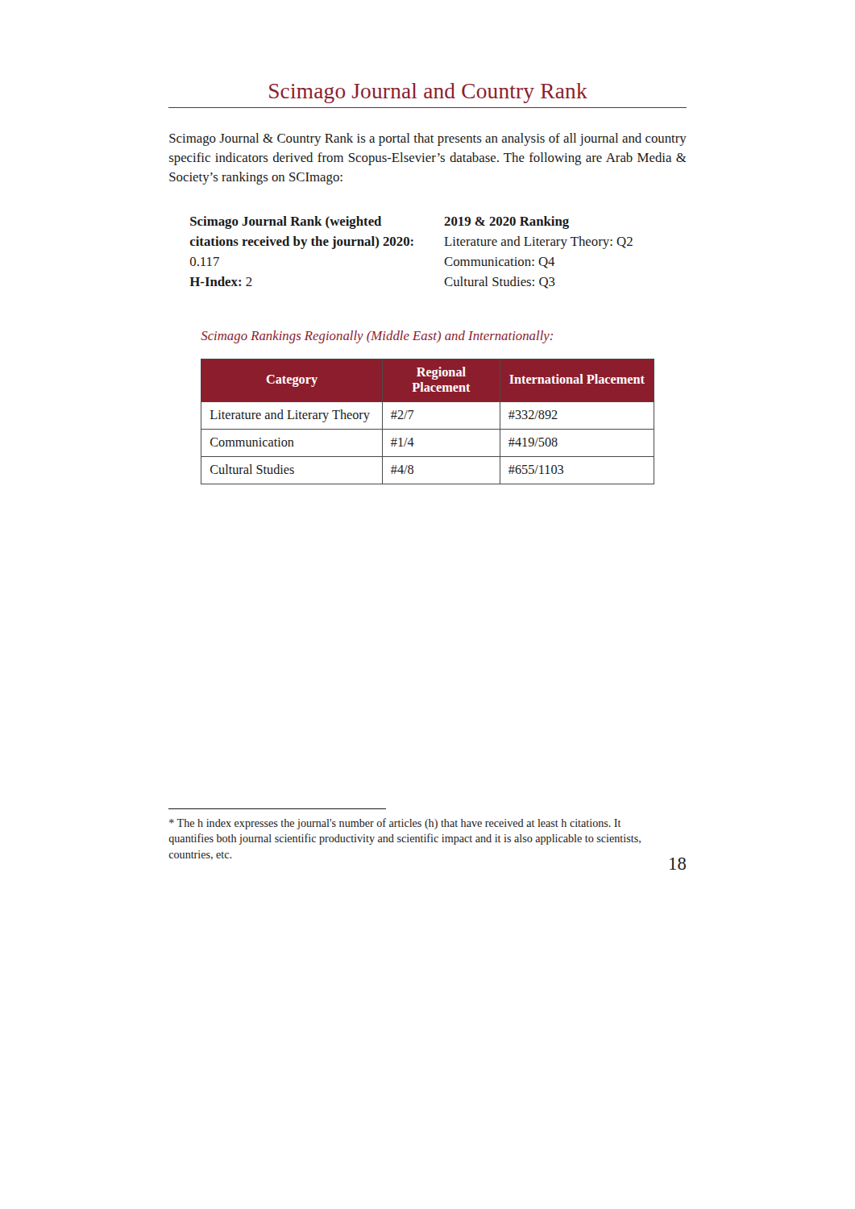Scimago Journal and Country Rank
Scimago Journal & Country Rank is a portal that presents an analysis of all journal and country specific indicators derived from Scopus-Elsevier’s database. The following are Arab Media & Society’s rankings on SCImago:
Scimago Journal Rank (weighted citations received by the journal) 2020: 0.117
H-Index: 2
2019 & 2020 Ranking
Literature and Literary Theory: Q2
Communication: Q4
Cultural Studies: Q3
Scimago Rankings Regionally (Middle East) and Internationally:
| Category | Regional Placement | International Placement |
| --- | --- | --- |
| Literature and Literary Theory | #2/7 | #332/892 |
| Communication | #1/4 | #419/508 |
| Cultural Studies | #4/8 | #655/1103 |
* The h index expresses the journal's number of articles (h) that have received at least h citations. It quantifies both journal scientific productivity and scientific impact and it is also applicable to scientists, countries, etc.
18